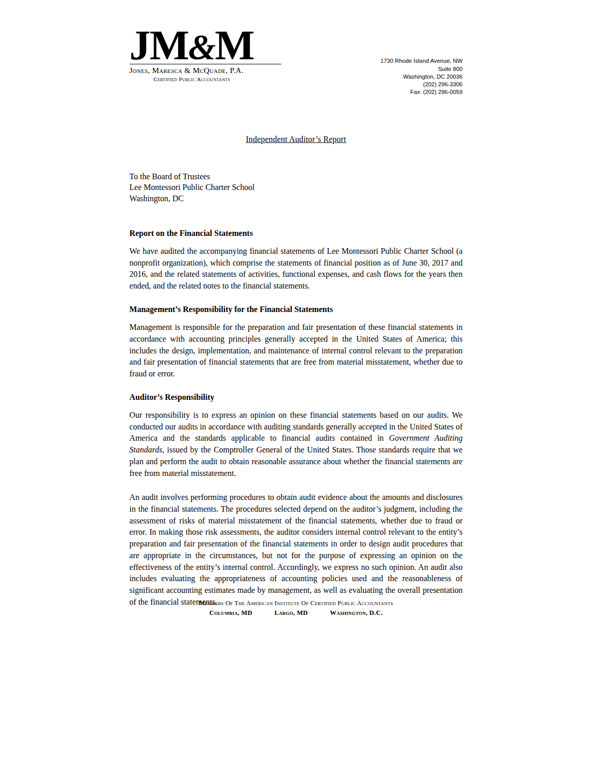JM&M
Jones, Maresca & McQuade, P.A.
Certified Public Accountants
1730 Rhode Island Avenue, NW
Suite 800
Washington, DC 20036
(202) 296-3306
Fax: (202) 296-0059
Independent Auditor’s Report
To the Board of Trustees
Lee Montessori Public Charter School
Washington, DC
Report on the Financial Statements
We have audited the accompanying financial statements of Lee Montessori Public Charter School (a nonprofit organization), which comprise the statements of financial position as of June 30, 2017 and 2016, and the related statements of activities, functional expenses, and cash flows for the years then ended, and the related notes to the financial statements.
Management’s Responsibility for the Financial Statements
Management is responsible for the preparation and fair presentation of these financial statements in accordance with accounting principles generally accepted in the United States of America; this includes the design, implementation, and maintenance of internal control relevant to the preparation and fair presentation of financial statements that are free from material misstatement, whether due to fraud or error.
Auditor’s Responsibility
Our responsibility is to express an opinion on these financial statements based on our audits. We conducted our audits in accordance with auditing standards generally accepted in the United States of America and the standards applicable to financial audits contained in Government Auditing Standards, issued by the Comptroller General of the United States. Those standards require that we plan and perform the audit to obtain reasonable assurance about whether the financial statements are free from material misstatement.
An audit involves performing procedures to obtain audit evidence about the amounts and disclosures in the financial statements. The procedures selected depend on the auditor’s judgment, including the assessment of risks of material misstatement of the financial statements, whether due to fraud or error. In making those risk assessments, the auditor considers internal control relevant to the entity’s preparation and fair presentation of the financial statements in order to design audit procedures that are appropriate in the circumstances, but not for the purpose of expressing an opinion on the effectiveness of the entity’s internal control. Accordingly, we express no such opinion. An audit also includes evaluating the appropriateness of accounting policies used and the reasonableness of significant accounting estimates made by management, as well as evaluating the overall presentation of the financial statements.
Members Of The American Institute Of Certified Public Accountants
Columbia, MD Largo, MD Washington, D.C.